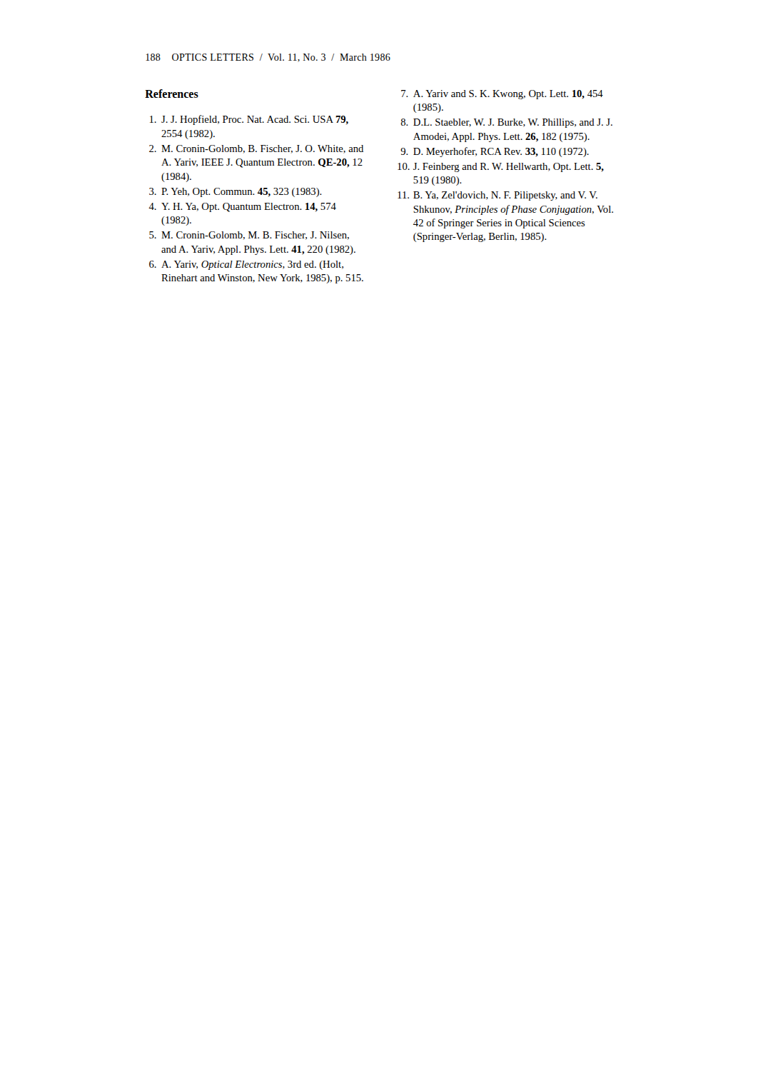188 OPTICS LETTERS / Vol. 11, No. 3 / March 1986
References
1. J. J. Hopfield, Proc. Nat. Acad. Sci. USA 79, 2554 (1982).
2. M. Cronin-Golomb, B. Fischer, J. O. White, and A. Yariv, IEEE J. Quantum Electron. QE-20, 12 (1984).
3. P. Yeh, Opt. Commun. 45, 323 (1983).
4. Y. H. Ya, Opt. Quantum Electron. 14, 574 (1982).
5. M. Cronin-Golomb, M. B. Fischer, J. Nilsen, and A. Yariv, Appl. Phys. Lett. 41, 220 (1982).
6. A. Yariv, Optical Electronics, 3rd ed. (Holt, Rinehart and Winston, New York, 1985), p. 515.
7. A. Yariv and S. K. Kwong, Opt. Lett. 10, 454 (1985).
8. D.L. Staebler, W. J. Burke, W. Phillips, and J. J. Amodei, Appl. Phys. Lett. 26, 182 (1975).
9. D. Meyerhofer, RCA Rev. 33, 110 (1972).
10. J. Feinberg and R. W. Hellwarth, Opt. Lett. 5, 519 (1980).
11. B. Ya, Zel'dovich, N. F. Pilipetsky, and V. V. Shkunov, Principles of Phase Conjugation, Vol. 42 of Springer Series in Optical Sciences (Springer-Verlag, Berlin, 1985).